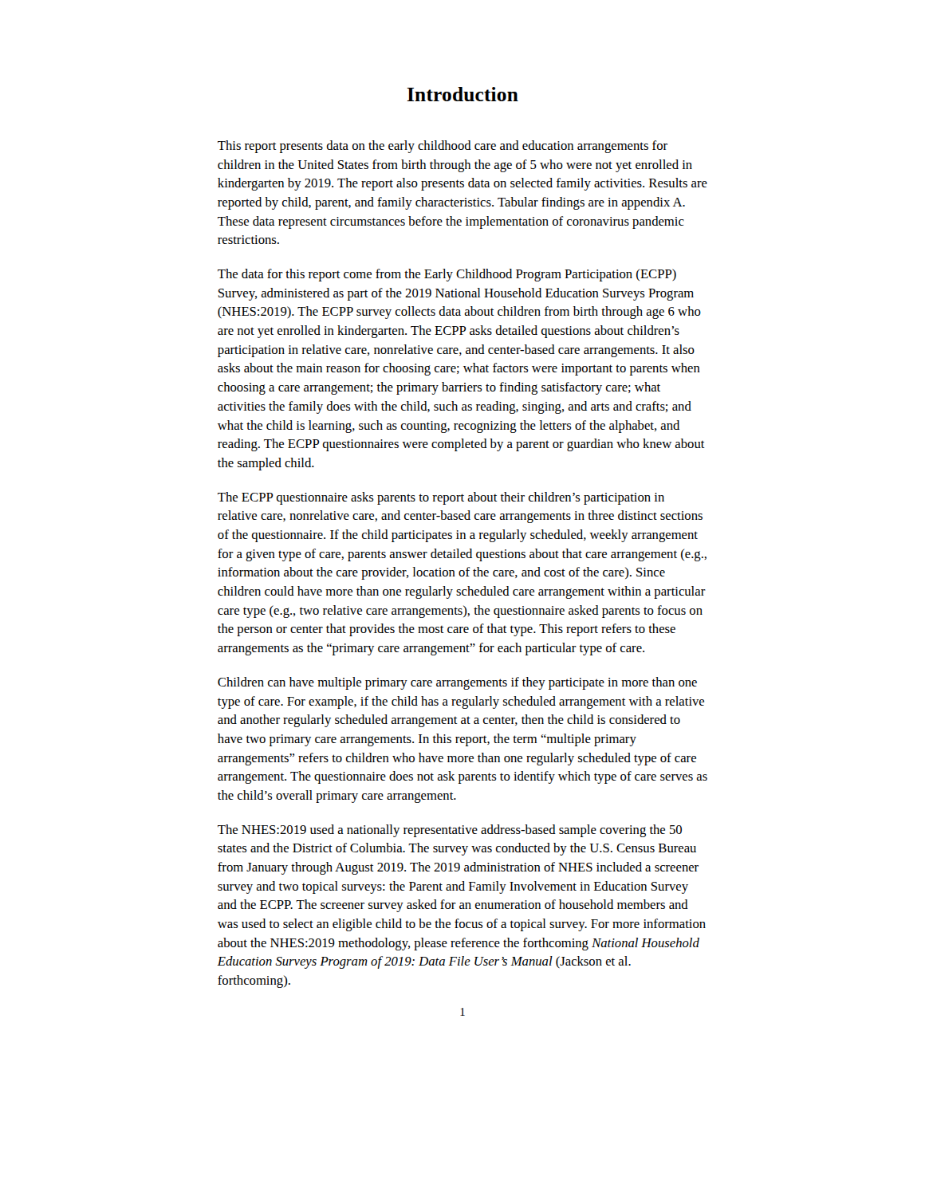Introduction
This report presents data on the early childhood care and education arrangements for children in the United States from birth through the age of 5 who were not yet enrolled in kindergarten by 2019. The report also presents data on selected family activities. Results are reported by child, parent, and family characteristics. Tabular findings are in appendix A. These data represent circumstances before the implementation of coronavirus pandemic restrictions.
The data for this report come from the Early Childhood Program Participation (ECPP) Survey, administered as part of the 2019 National Household Education Surveys Program (NHES:2019). The ECPP survey collects data about children from birth through age 6 who are not yet enrolled in kindergarten. The ECPP asks detailed questions about children’s participation in relative care, nonrelative care, and center-based care arrangements. It also asks about the main reason for choosing care; what factors were important to parents when choosing a care arrangement; the primary barriers to finding satisfactory care; what activities the family does with the child, such as reading, singing, and arts and crafts; and what the child is learning, such as counting, recognizing the letters of the alphabet, and reading. The ECPP questionnaires were completed by a parent or guardian who knew about the sampled child.
The ECPP questionnaire asks parents to report about their children’s participation in relative care, nonrelative care, and center-based care arrangements in three distinct sections of the questionnaire. If the child participates in a regularly scheduled, weekly arrangement for a given type of care, parents answer detailed questions about that care arrangement (e.g., information about the care provider, location of the care, and cost of the care). Since children could have more than one regularly scheduled care arrangement within a particular care type (e.g., two relative care arrangements), the questionnaire asked parents to focus on the person or center that provides the most care of that type. This report refers to these arrangements as the “primary care arrangement” for each particular type of care.
Children can have multiple primary care arrangements if they participate in more than one type of care. For example, if the child has a regularly scheduled arrangement with a relative and another regularly scheduled arrangement at a center, then the child is considered to have two primary care arrangements. In this report, the term “multiple primary arrangements” refers to children who have more than one regularly scheduled type of care arrangement. The questionnaire does not ask parents to identify which type of care serves as the child’s overall primary care arrangement.
The NHES:2019 used a nationally representative address-based sample covering the 50 states and the District of Columbia. The survey was conducted by the U.S. Census Bureau from January through August 2019. The 2019 administration of NHES included a screener survey and two topical surveys: the Parent and Family Involvement in Education Survey and the ECPP. The screener survey asked for an enumeration of household members and was used to select an eligible child to be the focus of a topical survey. For more information about the NHES:2019 methodology, please reference the forthcoming National Household Education Surveys Program of 2019: Data File User’s Manual (Jackson et al. forthcoming).
1